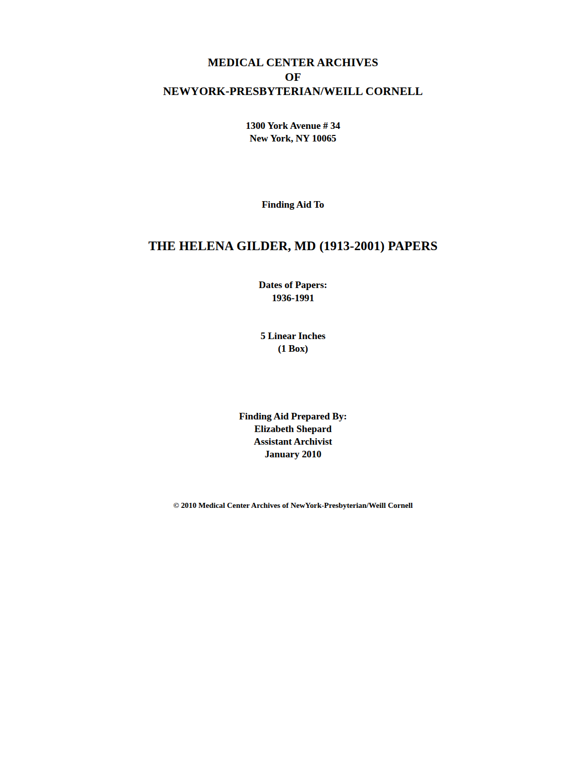MEDICAL CENTER ARCHIVES
OF
NEWYORK-PRESBYTERIAN/WEILL CORNELL
1300 York Avenue # 34
New York, NY 10065
Finding Aid To
THE HELENA GILDER, MD (1913-2001) PAPERS
Dates of Papers:
1936-1991
5 Linear Inches
(1 Box)
Finding Aid Prepared By:
Elizabeth Shepard
Assistant Archivist
January 2010
© 2010 Medical Center Archives of NewYork-Presbyterian/Weill Cornell